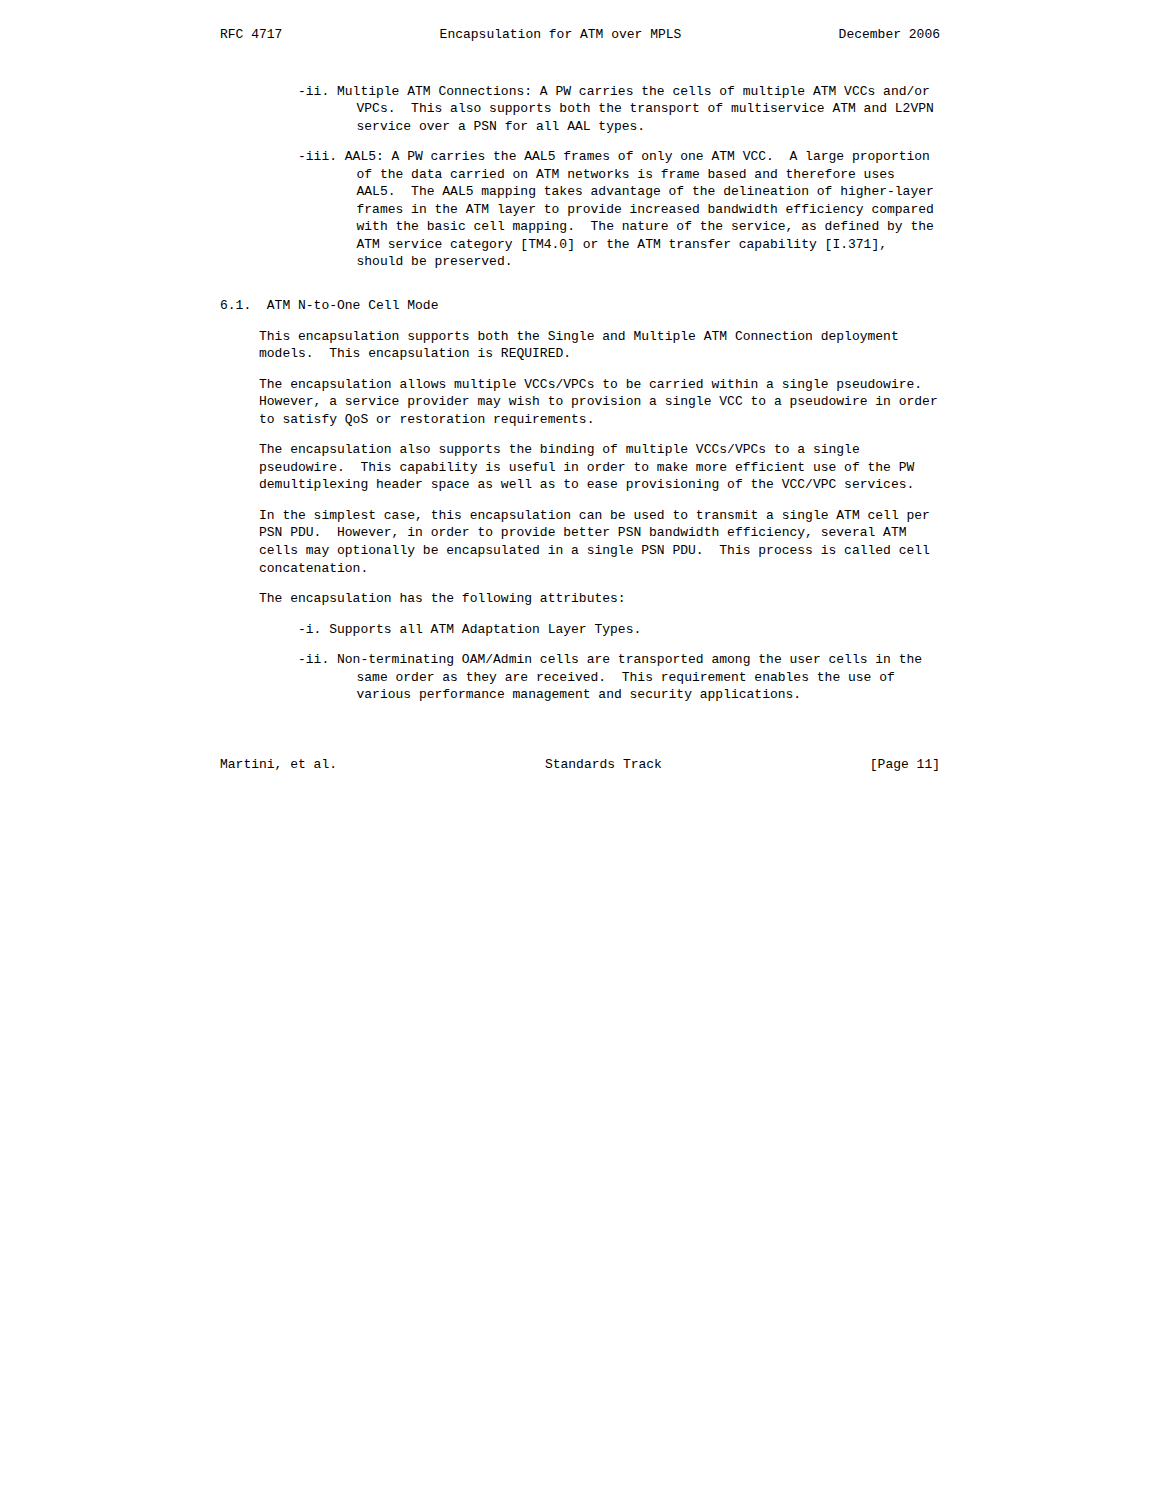RFC 4717 Encapsulation for ATM over MPLS December 2006
-ii. Multiple ATM Connections: A PW carries the cells of multiple ATM VCCs and/or VPCs. This also supports both the transport of multiservice ATM and L2VPN service over a PSN for all AAL types.
-iii. AAL5: A PW carries the AAL5 frames of only one ATM VCC. A large proportion of the data carried on ATM networks is frame based and therefore uses AAL5. The AAL5 mapping takes advantage of the delineation of higher-layer frames in the ATM layer to provide increased bandwidth efficiency compared with the basic cell mapping. The nature of the service, as defined by the ATM service category [TM4.0] or the ATM transfer capability [I.371], should be preserved.
6.1. ATM N-to-One Cell Mode
This encapsulation supports both the Single and Multiple ATM Connection deployment models. This encapsulation is REQUIRED.
The encapsulation allows multiple VCCs/VPCs to be carried within a single pseudowire. However, a service provider may wish to provision a single VCC to a pseudowire in order to satisfy QoS or restoration requirements.
The encapsulation also supports the binding of multiple VCCs/VPCs to a single pseudowire. This capability is useful in order to make more efficient use of the PW demultiplexing header space as well as to ease provisioning of the VCC/VPC services.
In the simplest case, this encapsulation can be used to transmit a single ATM cell per PSN PDU. However, in order to provide better PSN bandwidth efficiency, several ATM cells may optionally be encapsulated in a single PSN PDU. This process is called cell concatenation.
The encapsulation has the following attributes:
-i. Supports all ATM Adaptation Layer Types.
-ii. Non-terminating OAM/Admin cells are transported among the user cells in the same order as they are received. This requirement enables the use of various performance management and security applications.
Martini, et al. Standards Track [Page 11]